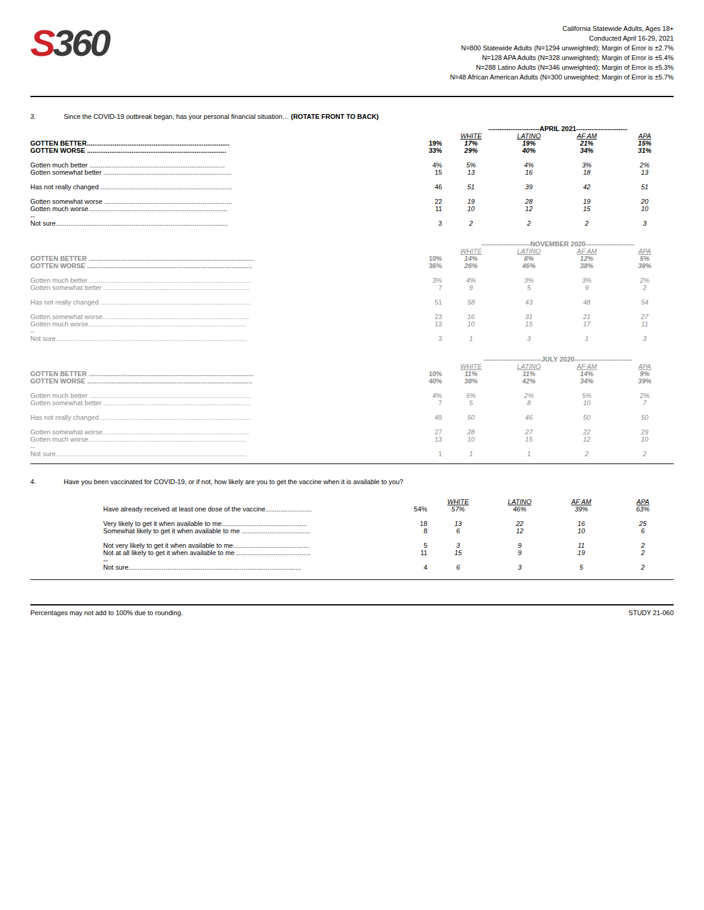S360
California Statewide Adults, Ages 18+
Conducted April 16-29, 2021
N=800 Statewide Adults (N=1294 unweighted); Margin of Error is ±2.7%
N=128 APA Adults (N=328 unweighted); Margin of Error is ±5.4%
N=288 Latino Adults (N=346 unweighted); Margin of Error is ±5.3%
N=48 African American Adults (N=300 unweighted; Margin of Error is ±5.7%
3. Since the COVID-19 outbreak began, has your personal financial situation… (ROTATE FRONT TO BACK)
| | | -----------------------APRIL 2021----------------------- |
| | | WHITE | LATINO | AF AM | APA |
| GOTTEN BETTER ............................................................................. | 19% | 17% | 19% | 21% | 15% |
| GOTTEN WORSE ........................................................................... | 33% | 29% | 40% | 34% | 31% |
| Gotten much better ......................................................................... | 4% | 5% | 4% | 3% | 2% |
| Gotten somewhat better ..................................................................... | 15 | 13 | 16 | 18 | 13 |
| Has not really changed ....................................................................... | 46 | 51 | 39 | 42 | 51 |
| Gotten somewhat worse ..................................................................... | 22 | 19 | 28 | 19 | 20 |
| Gotten much worse ........................................................................... | 11 | 10 | 12 | 15 | 10 |
| -- | | | | | |
| Not sure ............................................................................................. | 3 | 2 | 2 | 2 | 3 |
| | | ----------------------NOVEMBER 2020---------------------- |
| | | WHITE | LATINO | AF AM | APA |
| GOTTEN BETTER ......................................................................................... | 10% | 14% | 8% | 12% | 5% |
| GOTTEN WORSE ......................................................................................... | 36% | 26% | 46% | 38% | 38% |
| Gotten much better ....................................................................................... | 3% | 4% | 3% | 3% | 2% |
| Gotten somewhat better ............................................................................... | 7 | 9 | 5 | 9 | 2 |
| Has not really changed ................................................................................. | 51 | 58 | 43 | 48 | 54 |
| Gotten somewhat worse ............................................................................... | 23 | 16 | 31 | 21 | 27 |
| Gotten much worse ..................................................................................... | 13 | 10 | 15 | 17 | 11 |
| -- | | | | | |
| Not sure ....................................................................................................... | 3 | 1 | 3 | 1 | 3 |
| | | --------------------------JULY 2020-------------------------- |
| | | WHITE | LATINO | AF AM | APA |
| GOTTEN BETTER ......................................................................................... | 10% | 11% | 11% | 14% | 9% |
| GOTTEN WORSE ......................................................................................... | 40% | 38% | 42% | 34% | 39% |
| Gotten much better ....................................................................................... | 4% | 6% | 2% | 5% | 2% |
| Gotten somewhat better ............................................................................... | 7 | 5 | 8 | 10 | 7 |
| Has not really changed ................................................................................. | 49 | 50 | 46 | 50 | 50 |
| Gotten somewhat worse ............................................................................... | 27 | 28 | 27 | 22 | 29 |
| Gotten much worse ..................................................................................... | 13 | 10 | 15 | 12 | 10 |
| -- | | | | | |
| Not sure ....................................................................................................... | 1 | 1 | 1 | 2 | 2 |
4. Have you been vaccinated for COVID-19, or if not, how likely are you to get the vaccine when it is available to you?
| | | WHITE | LATINO | AF AM | APA |
| Have already received at least one dose of the vaccine ......................... | 54% | 57% | 46% | 39% | 63% |
| Very likely to get it when available to me .............................................. | 18 | 13 | 22 | 16 | 25 |
| Somewhat likely to get it when available to me ..................................... | 8 | 6 | 12 | 10 | 6 |
| Not very likely to get it when available to me ......................................... | 5 | 3 | 9 | 11 | 2 |
| Not at all likely to get it when available to me ........................................ | 11 | 15 | 9 | 19 | 2 |
| -- | | | | | |
| Not sure ............................................................................................. | 4 | 6 | 3 | 5 | 2 |
Percentages may not add to 100% due to rounding.
STUDY 21-060